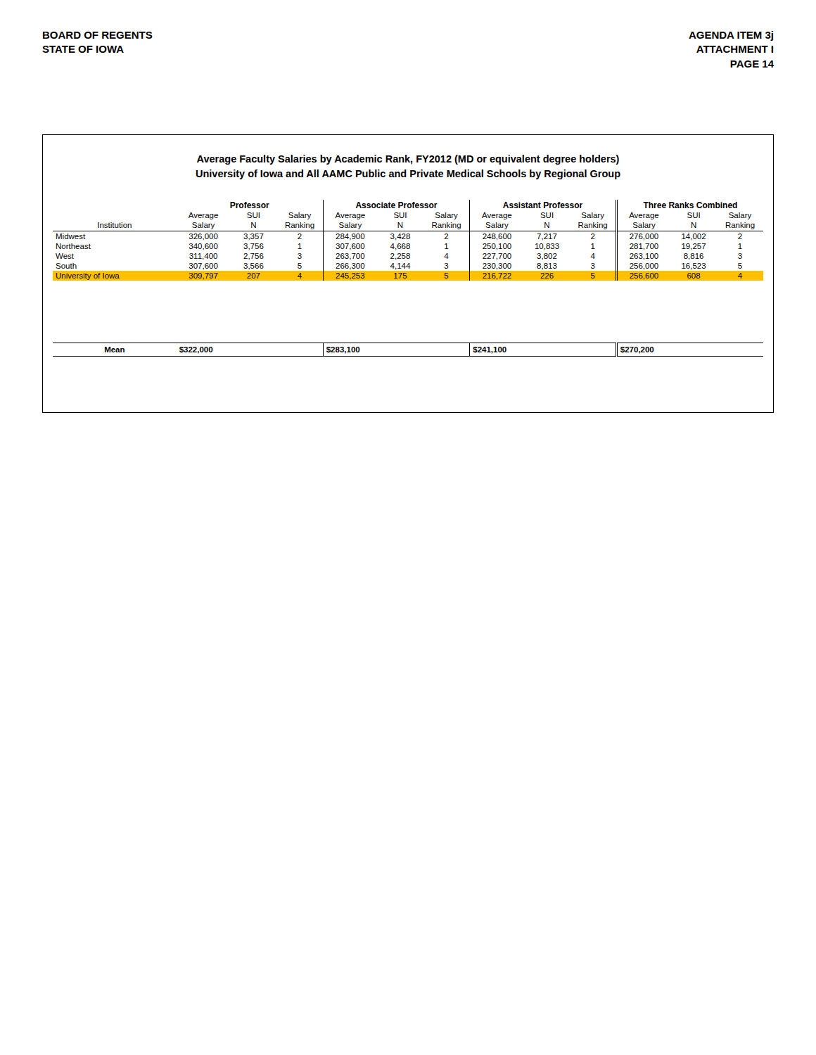BOARD OF REGENTS
STATE OF IOWA
AGENDA ITEM 3j
ATTACHMENT I
PAGE 14
Average Faculty Salaries by Academic Rank, FY2012 (MD or equivalent degree holders)
University of Iowa and All AAMC Public and Private Medical Schools by Regional Group
| | Professor | Associate Professor | Assistant Professor | Three Ranks Combined |
| --- | --- | --- | --- | --- |
| | Average | SUI | Salary | Average | SUI | Salary | Average | SUI | Salary | Average | SUI | Salary |
| Institution | Salary | N | Ranking | Salary | N | Ranking | Salary | N | Ranking | Salary | N | Ranking |
| Midwest | 326,000 | 3,357 | 2 | 284,900 | 3,428 | 2 | 248,600 | 7,217 | 2 | 276,000 | 14,002 | 2 |
| Northeast | 340,600 | 3,756 | 1 | 307,600 | 4,668 | 1 | 250,100 | 10,833 | 1 | 281,700 | 19,257 | 1 |
| West | 311,400 | 2,756 | 3 | 263,700 | 2,258 | 4 | 227,700 | 3,802 | 4 | 263,100 | 8,816 | 3 |
| South | 307,600 | 3,566 | 5 | 266,300 | 4,144 | 3 | 230,300 | 8,813 | 3 | 256,000 | 16,523 | 5 |
| University of Iowa | 309,797 | 207 | 4 | 245,253 | 175 | 5 | 216,722 | 226 | 5 | 256,600 | 608 | 4 |
| Mean | $322,000 | $283,100 | $241,100 | $270,200 |